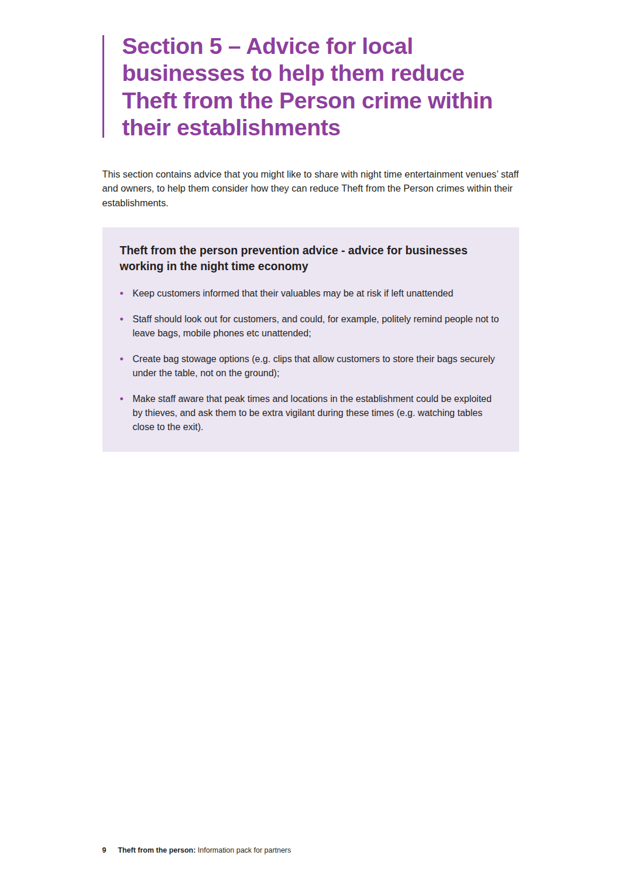Section 5 – Advice for local businesses to help them reduce Theft from the Person crime within their establishments
This section contains advice that you might like to share with night time entertainment venues’ staff and owners, to help them consider how they can reduce Theft from the Person crimes within their establishments.
Theft from the person prevention advice - advice for businesses working in the night time economy
Keep customers informed that their valuables may be at risk if left unattended
Staff should look out for customers, and could, for example, politely remind people not to leave bags, mobile phones etc unattended;
Create bag stowage options (e.g. clips that allow customers to store their bags securely under the table, not on the ground);
Make staff aware that peak times and locations in the establishment could be exploited by thieves, and ask them to be extra vigilant during these times (e.g. watching tables close to the exit).
9 Theft from the person: Information pack for partners